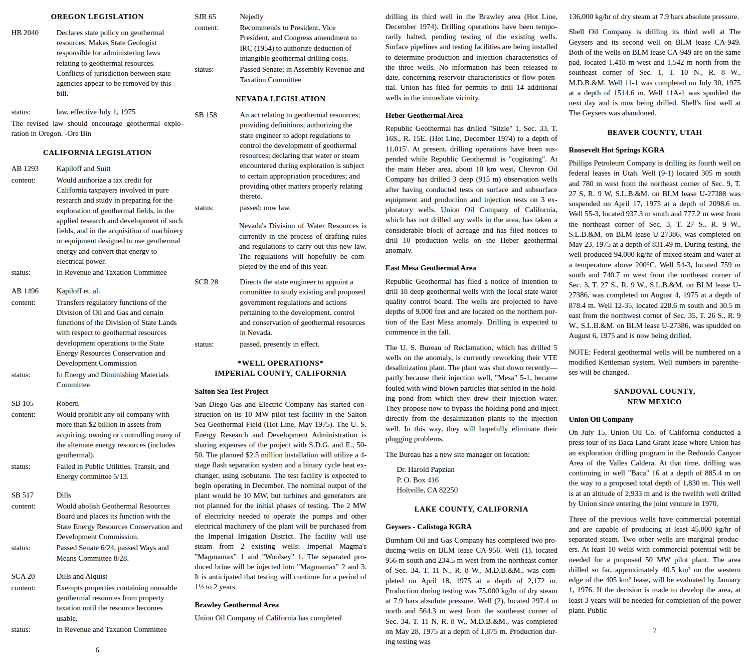OREGON LEGISLATION
HB 2040
Declares state policy on geothermal resources. Makes State Geologist responsible for administering laws relating to geothermal resources. Conflicts of jurisdiction between state agencies appear to be removed by this bill.
status:
law, effective July 1, 1975
The revised law should encourage geothermal exploration in Oregon. -Ore Bin
CALIFORNIA LEGISLATION
AB 1293
Kapiloff and Suitt
content:
Would authorize a tax credit for California taxpayers involved in pure research and study in preparing for the exploration of geothermal fields, in the applied research and development of such fields, and in the acquisition of machinery or equipment designed to use geothermal energy and convert that energy to electrical power.
status:
In Revenue and Taxation Committee
AB 1496
Kapiloff et. al.
content:
Transfers regulatory functions of the Division of Oil and Gas and certain functions of the Division of State Lands with respect to geothermal resources development operations to the State Energy Resources Conservation and Development Commission
status:
In Energy and Diminishing Materials Committee
SB 105
Roberti
content:
Would prohibit any oil company with more than $2 billion in assets from acquiring, owning or controlling many of the alternate energy resources (includes geothermal).
status:
Failed in Public Utilities, Transit, and Energy committee 5/13.
SB 517
Dills
content:
Would abolish Geothermal Resources Board and places its function with the State Energy Resources Conservation and Development Commission.
status:
Passed Senate 6/24, passed Ways and Means Committee 8/28.
SCA 20
Dills and Alquist
content:
Exempts properties containing unusable geothermal resources from property taxation until the resource becomes usable.
status:
In Revenue and Taxation Committee
6
SJR 65
Nejedly
content:
Recommends to President, Vice President, and Congress amendment to IRC (1954) to authorize deduction of intangible geothermal drilling costs.
status:
Passed Senate; in Assembly Revenue and Taxation Committee
NEVADA LEGISLATION
SB 158
An act relating to geothermal resources; providing definitions; authorizing the state engineer to adopt regulations to control the development of geothermal resources; declaring that water or steam encountered during exploration is subject to certain appropriation procedures; and providing other matters properly relating thereto.
status:
passed; now law.
Nevada's Division of Water Resources is currently in the process of drafting rules and regulations to carry out this new law. The regulations will hopefully be completed by the end of this year.
SCR 28
Directs the state engineer to appoint a committee to study existing and proposed government regulations and actions pertaining to the development, control and conservation of geothermal resources in Nevada.
status:
passed, presently in effect.
*WELL OPERATIONS*
IMPERIAL COUNTY, CALIFORNIA
Salton Sea Test Project
San Diego Gas and Electric Company has started construction on its 10 MW pilot test facility in the Salton Sea Geothermal Field (Hot Line, May 1975). The U. S. Energy Research and Development Administration is sharing expenses of the project with S.D.G. and E., 50-50. The planned $2.5 million installation will utilize a 4-stage flash separation system and a binary cycle heat exchanger, using isobutane. The test facility is expected to begin operating in December. The nominal output of the plant would be 10 MW, but turbines and generators are not planned for the initial phases of testing. The 2 MW of electricity needed to operate the pumps and other electrical machinery of the plant will be purchased from the Imperial Irrigation District. The facility will use steam from 2 existing wells: Imperial Magma's "Magmamax" 1 and "Woolsey" 1. The separated produced brine will be injected into "Magmamax" 2 and 3. It is anticipated that testing will continue for a period of 1½ to 2 years.
Brawley Geothermal Area
Union Oil Company of California has completed
drilling its third well in the Brawley area (Hot Line, December 1974). Drilling operations have been temporarily halted, pending testing of the existing wells. Surface pipelines and testing facilities are being installed to determine production and injection characteristics of the three wells. No information has been released to date, concerning reservoir characteristics or flow potential. Union has filed for permits to drill 14 additional wells in the immediate vicinity.
Heber Geothermal Area
Republic Geothermal has drilled "Silzle" 1, Sec. 33, T. 16S., R. 15E. (Hot Line, December 1974) to a depth of 11,015′. At present, drilling operations have been suspended while Republic Geothermal is "cogitating". At the main Heber area, about 10 km west, Chevron Oil Company has drilled 3 deep (915 m) observation wells after having conducted tests on surface and subsurface equipment and production and injection tests on 3 exploratory wells. Union Oil Company of California, which has not drilled any wells in the area, has taken a considerable block of acreage and has filed notices to drill 10 production wells on the Heber geothermal anomaly.
East Mesa Geothermal Area
Republic Geothermal has filed a notice of intention to drill 18 deep geothermal wells with the local state water quality control board. The wells are projected to have depths of 9,000 feet and are located on the northern portion of the East Mesa anomaly. Drilling is expected to commence in the fall.
The U. S. Bureau of Reclamation, which has drilled 5 wells on the anomaly, is currently reworking their VTE desalinization plant. The plant was shut down recently—partly because their injection well, "Mesa" 5-1, became fouled with wind-blown particles that settled in the holding pond from which they drew their injection water. They propose now to bypass the holding pond and inject directly from the desalinization plants to the injection well. In this way, they will hopefully eliminate their plugging problems.
The Bureau has a new site manager on location:
Dr. Harold Papzian
P. O. Box 416
Holtville, CA 82250
LAKE COUNTY, CALIFORNIA
Geysers - Calistoga KGRA
Burnham Oil and Gas Company has completed two producing wells on BLM lease CA-956. Well (1), located 956 m south and 234.5 m west from the northeast corner of Sec. 34, T. 11 N., R. 8 W., M.D.B.&M., was completed on April 18, 1975 at a depth of 2,172 m. Production during testing was 75,000 kg/hr of dry steam at 7.9 bars absolute pressure. Well (2), located 297.4 m north and 564.3 m west from the southeast corner of Sec. 34, T. 11 N, R. 8 W., M.D.B.&M., was completed on May 28, 1975 at a depth of 1,875 m. Production during testing was
136,000 kg/hr of dry steam at 7.9 bars absolute pressure.
Shell Oil Company is drilling its third well at The Geysers and its second well on BLM lease CA-949. Both of the wells on BLM lease CA-949 are on the same pad, located 1,418 m west and 1,542 m north from the southeast corner of Sec. 1, T. 10 N., R. 8 W., M.D.B.&M. Well 11-1 was completed on July 30, 1975 at a depth of 1514.6 m. Well 11A-1 was spudded the next day and is now being drilled. Shell's first well at The Geysers was abandoned.
BEAVER COUNTY, UTAH
Roosevelt Hot Springs KGRA
Phillips Petroleum Company is drilling its fourth well on federal leases in Utah. Well (9-1) located 305 m south and 780 m west from the northeast corner of Sec. 9, T. 27 S, R. 9 W, S.L.B.&M. on BLM lease U-27388 was suspended on April 17, 1975 at a depth of 2098.6 m. Well 55-3, located 937.3 m south and 777.2 m west from the northeast corner of Sec. 3, T. 27 S., R. 9 W., S.L.B.&M. on BLM lease U-27386, was completed on May 23, 1975 at a depth of 831.49 m. During testing, the well produced 94,000 kg/hr of mixed steam and water at a temperature above 200°C. Well 54-3, located 759 m south and 740.7 m west from the northeast corner of Sec. 3, T. 27 S., R. 9 W., S.L.B.&M. on BLM lease U-27386, was completed on August 4, 1975 at a depth of 878.4 m. Well 12-35, located 228.6 m south and 30.5 m east from the northwest corner of Sec. 35, T. 26 S., R. 9 W., S.L.B.&M. on BLM lease U-27386, was spudded on August 6, 1975 and is now being drilled.
NOTE: Federal geothermal wells will be numbered on a modified Kettleman system. Well numbers in parentheses will be changed.
SANDOVAL COUNTY,
NEW MEXICO
Union Oil Company
On July 15, Union Oil Co. of California conducted a press tour of its Baca Land Grant lease where Union has an exploration drilling program in the Redondo Canyon Area of the Valles Caldera. At that time, drilling was continuing in well "Baca" 16 at a depth of 885.4 m on the way to a proposed total depth of 1,830 m. This well is at an altitude of 2,933 m and is the twelfth well drilled by Union since entering the joint venture in 1970.
Three of the previous wells have commercial potential and are capable of producing at least 45,000 kg/hr of separated steam. Two other wells are marginal producers. At least 10 wells with commercial potential will be needed for a proposed 50 MW pilot plant. The area drilled so far, approximately 40.5 km² on the western edge of the 405 km² lease, will be evaluated by January 1, 1976. If the decision is made to develop the area, at least 3 years will be needed for completion of the power plant. Public
7